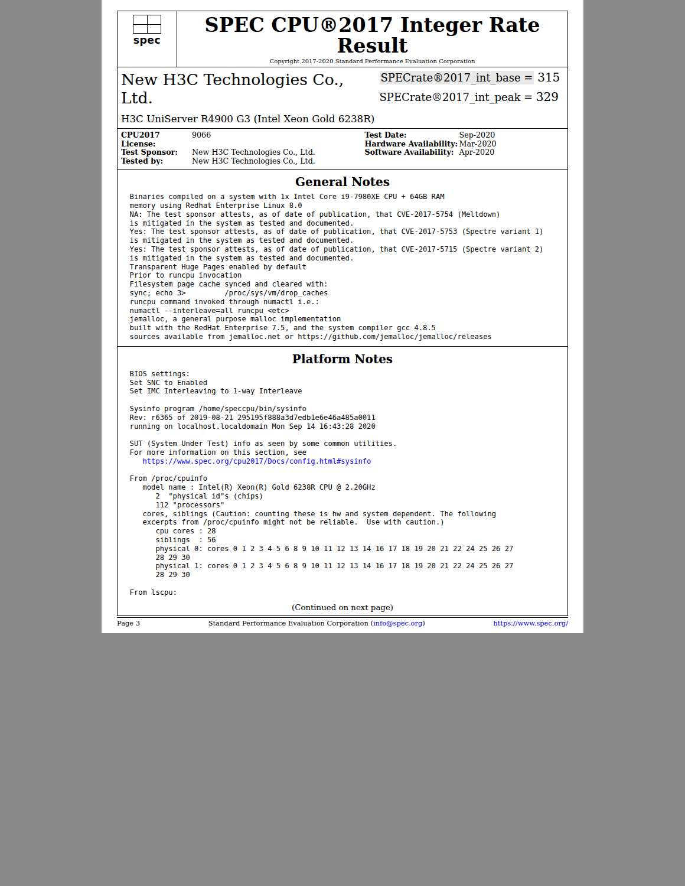spec
SPEC CPU®2017 Integer Rate Result
Copyright 2017-2020 Standard Performance Evaluation Corporation
New H3C Technologies Co., Ltd. H3C UniServer R4900 G3 (Intel Xeon Gold 6238R)
SPECrate®2017_int_base = 315
SPECrate®2017_int_peak = 329
CPU2017 License:
9066
Test Sponsor:
New H3C Technologies Co., Ltd.
Tested by:
New H3C Technologies Co., Ltd.
Test Date:
Sep-2020
Hardware Availability:
Mar-2020
Software Availability:
Apr-2020
General Notes
  Binaries compiled on a system with 1x Intel Core i9-7980XE CPU + 64GB RAM
  memory using Redhat Enterprise Linux 8.0
  NA: The test sponsor attests, as of date of publication, that CVE-2017-5754 (Meltdown)
  is mitigated in the system as tested and documented.
  Yes: The test sponsor attests, as of date of publication, that CVE-2017-5753 (Spectre variant 1)
  is mitigated in the system as tested and documented.
  Yes: The test sponsor attests, as of date of publication, that CVE-2017-5715 (Spectre variant 2)
  is mitigated in the system as tested and documented.
  Transparent Huge Pages enabled by default
  Prior to runcpu invocation
  Filesystem page cache synced and cleared with:
  sync; echo 3>         /proc/sys/vm/drop_caches
  runcpu command invoked through numactl i.e.:
  numactl --interleave=all runcpu <etc>
  jemalloc, a general purpose malloc implementation
  built with the RedHat Enterprise 7.5, and the system compiler gcc 4.8.5
  sources available from jemalloc.net or https://github.com/jemalloc/jemalloc/releases
Platform Notes
  BIOS settings:
  Set SNC to Enabled
  Set IMC Interleaving to 1-way Interleave

  Sysinfo program /home/speccpu/bin/sysinfo
  Rev: r6365 of 2019-08-21 295195f888a3d7edb1e6e46a485a0011
  running on localhost.localdomain Mon Sep 14 16:43:28 2020

  SUT (System Under Test) info as seen by some common utilities.
  For more information on this section, see
     https://www.spec.org/cpu2017/Docs/config.html#sysinfo

  From /proc/cpuinfo
     model name : Intel(R) Xeon(R) Gold 6238R CPU @ 2.20GHz
        2  "physical id"s (chips)
        112 "processors"
     cores, siblings (Caution: counting these is hw and system dependent. The following
     excerpts from /proc/cpuinfo might not be reliable.  Use with caution.)
        cpu cores : 28
        siblings  : 56
        physical 0: cores 0 1 2 3 4 5 6 8 9 10 11 12 13 14 16 17 18 19 20 21 22 24 25 26 27
        28 29 30
        physical 1: cores 0 1 2 3 4 5 6 8 9 10 11 12 13 14 16 17 18 19 20 21 22 24 25 26 27
        28 29 30

  From lscpu:
(Continued on next page)
Page 3
Standard Performance Evaluation Corporation (info@spec.org)
https://www.spec.org/